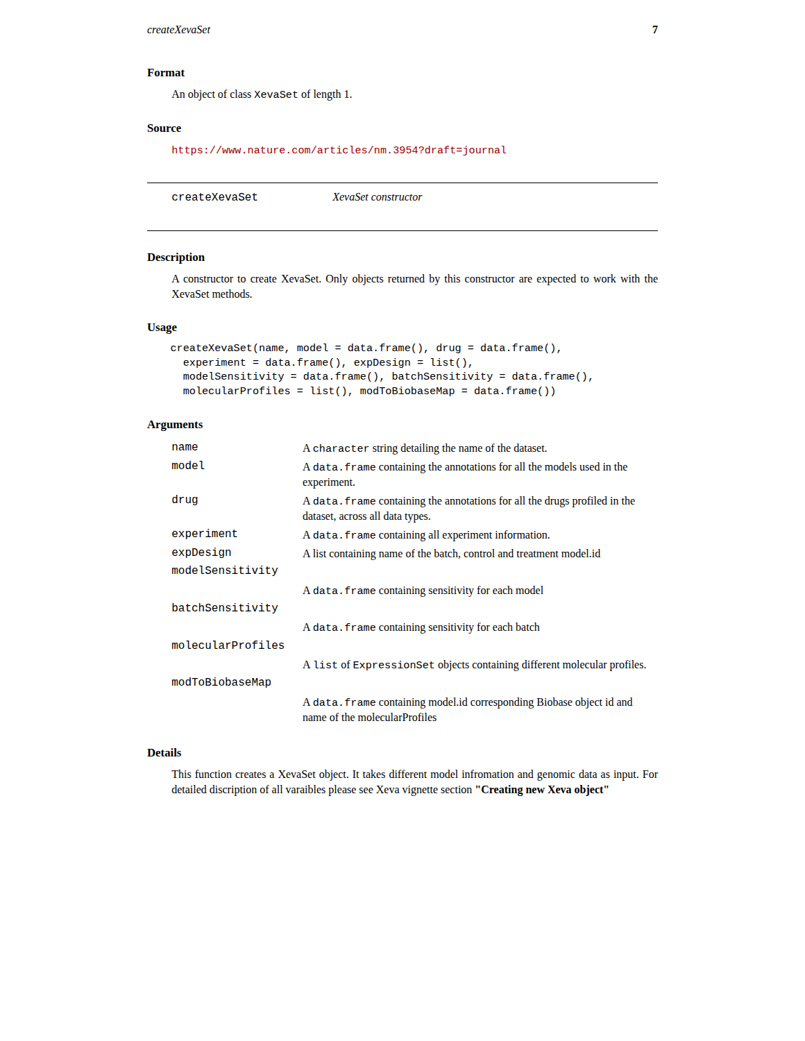createXevaSet 7
Format
An object of class XevaSet of length 1.
Source
https://www.nature.com/articles/nm.3954?draft=journal
createXevaSet XevaSet constructor
Description
A constructor to create XevaSet. Only objects returned by this constructor are expected to work with the XevaSet methods.
Usage
createXevaSet(name, model = data.frame(), drug = data.frame(),
  experiment = data.frame(), expDesign = list(),
  modelSensitivity = data.frame(), batchSensitivity = data.frame(),
  molecularProfiles = list(), modToBiobaseMap = data.frame())
Arguments
name
A character string detailing the name of the dataset.
model
A data.frame containing the annotations for all the models used in the experiment.
drug
A data.frame containing the annotations for all the drugs profiled in the dataset, across all data types.
experiment
A data.frame containing all experiment information.
expDesign
A list containing name of the batch, control and treatment model.id
modelSensitivity
A data.frame containing sensitivity for each model
batchSensitivity
A data.frame containing sensitivity for each batch
molecularProfiles
A list of ExpressionSet objects containing different molecular profiles.
modToBiobaseMap
A data.frame containing model.id corresponding Biobase object id and name of the molecularProfiles
Details
This function creates a XevaSet object. It takes different model infromation and genomic data as input. For detailed discription of all varaibles please see Xeva vignette section "Creating new Xeva object"